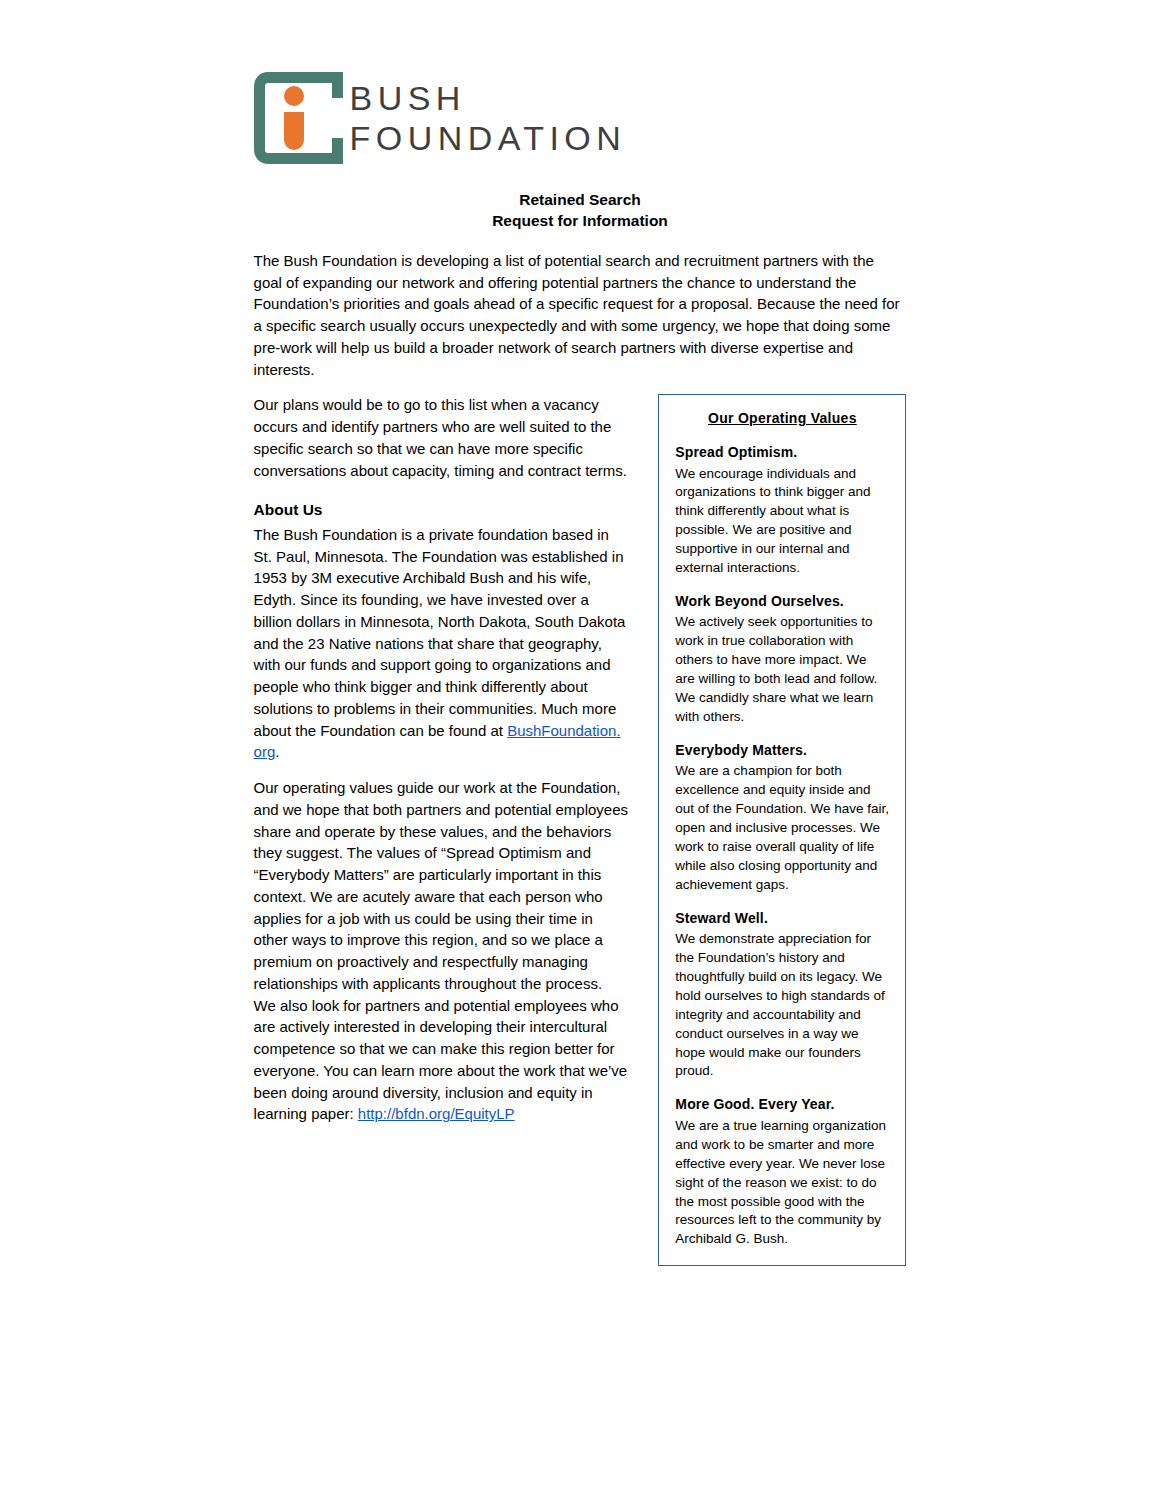BUSH
FOUNDATION
Retained Search
Request for Information
The Bush Foundation is developing a list of potential search and recruitment partners with the goal of expanding our network and offering potential partners the chance to understand the Foundation’s priorities and goals ahead of a specific request for a proposal. Because the need for a specific search usually occurs unexpectedly and with some urgency, we hope that doing some pre-work will help us build a broader network of search partners with diverse expertise and interests.
Our plans would be to go to this list when a vacancy occurs and identify partners who are well suited to the specific search so that we can have more specific conversations about capacity, timing and contract terms.
About Us
The Bush Foundation is a private foundation based in St. Paul, Minnesota. The Foundation was established in 1953 by 3M executive Archibald Bush and his wife, Edyth. Since its founding, we have invested over a billion dollars in Minnesota, North Dakota, South Dakota and the 23 Native nations that share that geography, with our funds and support going to organizations and people who think bigger and think differently about solutions to problems in their communities. Much more about the Foundation can be found at BushFoundation.org.
Our operating values guide our work at the Foundation, and we hope that both partners and potential employees share and operate by these values, and the behaviors they suggest. The values of “Spread Optimism and “Everybody Matters” are particularly important in this context. We are acutely aware that each person who applies for a job with us could be using their time in other ways to improve this region, and so we place a premium on proactively and respectfully managing relationships with applicants throughout the process. We also look for partners and potential employees who are actively interested in developing their intercultural competence so that we can make this region better for everyone. You can learn more about the work that we’ve been doing around diversity, inclusion and equity in learning paper: http://bfdn.org/EquityLP
Our Operating Values
Spread Optimism.
We encourage individuals and organizations to think bigger and think differently about what is possible. We are positive and supportive in our internal and external interactions.
Work Beyond Ourselves.
We actively seek opportunities to work in true collaboration with others to have more impact. We are willing to both lead and follow. We candidly share what we learn with others.
Everybody Matters.
We are a champion for both excellence and equity inside and out of the Foundation. We have fair, open and inclusive processes. We work to raise overall quality of life while also closing opportunity and achievement gaps.
Steward Well.
We demonstrate appreciation for the Foundation’s history and thoughtfully build on its legacy. We hold ourselves to high standards of integrity and accountability and conduct ourselves in a way we hope would make our founders proud.
More Good. Every Year.
We are a true learning organization and work to be smarter and more effective every year. We never lose sight of the reason we exist: to do the most possible good with the resources left to the community by Archibald G. Bush.